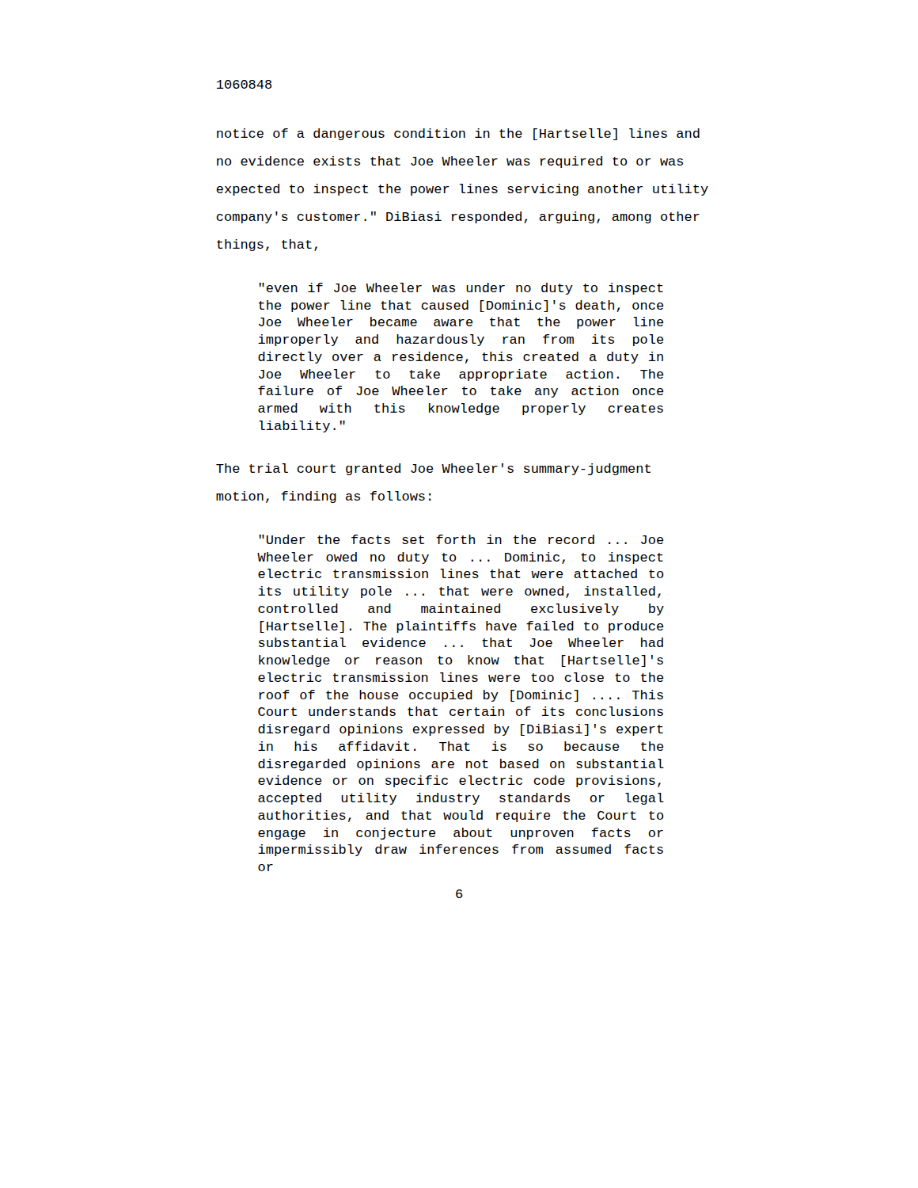1060848
notice of a dangerous condition in the [Hartselle] lines and no evidence exists that Joe Wheeler was required to or was expected to inspect the power lines servicing another utility company's customer." DiBiasi responded, arguing, among other things, that,
"even if Joe Wheeler was under no duty to inspect the power line that caused [Dominic]'s death, once Joe Wheeler became aware that the power line improperly and hazardously ran from its pole directly over a residence, this created a duty in Joe Wheeler to take appropriate action. The failure of Joe Wheeler to take any action once armed with this knowledge properly creates liability."
The trial court granted Joe Wheeler's summary-judgment motion, finding as follows:
"Under the facts set forth in the record ... Joe Wheeler owed no duty to ... Dominic, to inspect electric transmission lines that were attached to its utility pole ... that were owned, installed, controlled and maintained exclusively by [Hartselle]. The plaintiffs have failed to produce substantial evidence ... that Joe Wheeler had knowledge or reason to know that [Hartselle]'s electric transmission lines were too close to the roof of the house occupied by [Dominic] .... This Court understands that certain of its conclusions disregard opinions expressed by [DiBiasi]'s expert in his affidavit. That is so because the disregarded opinions are not based on substantial evidence or on specific electric code provisions, accepted utility industry standards or legal authorities, and that would require the Court to engage in conjecture about unproven facts or impermissibly draw inferences from assumed facts or
6